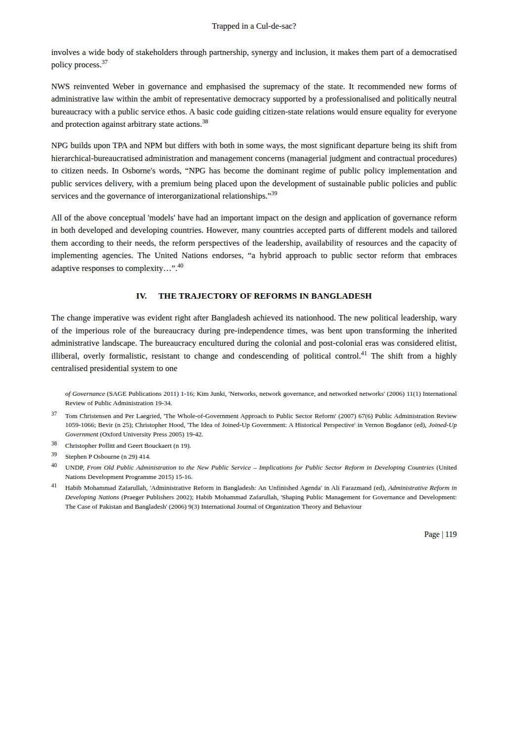Trapped in a Cul-de-sac?
involves a wide body of stakeholders through partnership, synergy and inclusion, it makes them part of a democratised policy process.37
NWS reinvented Weber in governance and emphasised the supremacy of the state. It recommended new forms of administrative law within the ambit of representative democracy supported by a professionalised and politically neutral bureaucracy with a public service ethos. A basic code guiding citizen-state relations would ensure equality for everyone and protection against arbitrary state actions.38
NPG builds upon TPA and NPM but differs with both in some ways, the most significant departure being its shift from hierarchical-bureaucratised administration and management concerns (managerial judgment and contractual procedures) to citizen needs. In Osborne's words, “NPG has become the dominant regime of public policy implementation and public services delivery, with a premium being placed upon the development of sustainable public policies and public services and the governance of interorganizational relationships.”39
All of the above conceptual 'models' have had an important impact on the design and application of governance reform in both developed and developing countries. However, many countries accepted parts of different models and tailored them according to their needs, the reform perspectives of the leadership, availability of resources and the capacity of implementing agencies. The United Nations endorses, “a hybrid approach to public sector reform that embraces adaptive responses to complexity…”.40
IV. THE TRAJECTORY OF REFORMS IN BANGLADESH
The change imperative was evident right after Bangladesh achieved its nationhood. The new political leadership, wary of the imperious role of the bureaucracy during pre-independence times, was bent upon transforming the inherited administrative landscape. The bureaucracy encultured during the colonial and post-colonial eras was considered elitist, illiberal, overly formalistic, resistant to change and condescending of political control.41 The shift from a highly centralised presidential system to one
of Governance (SAGE Publications 2011) 1-16; Kim Junki, 'Networks, network governance, and networked networks' (2006) 11(1) International Review of Public Administration 19-34.
37
Tom Christensen and Per Laegried, 'The Whole-of-Government Approach to Public Sector Reform' (2007) 67(6) Public Administration Review 1059-1066; Bevir (n 25); Christopher Hood, 'The Idea of Joined-Up Government: A Historical Perspective' in Vernon Bogdanor (ed), Joined-Up Government (Oxford University Press 2005) 19-42.
38
Christopher Pollitt and Geert Bouckaert (n 19).
39
Stephen P Osbourne (n 29) 414.
40
UNDP, From Old Public Administration to the New Public Service – Implications for Public Sector Reform in Developing Countries (United Nations Development Programme 2015) 15-16.
41
Habib Mohammad Zafarullah, 'Administrative Reform in Bangladesh: An Unfinished Agenda' in Ali Farazmand (ed), Administrative Reform in Developing Nations (Praeger Publishers 2002); Habib Mohammad Zafarullah, 'Shaping Public Management for Governance and Development: The Case of Pakistan and Bangladesh' (2006) 9(3) International Journal of Organization Theory and Behaviour
Page | 119